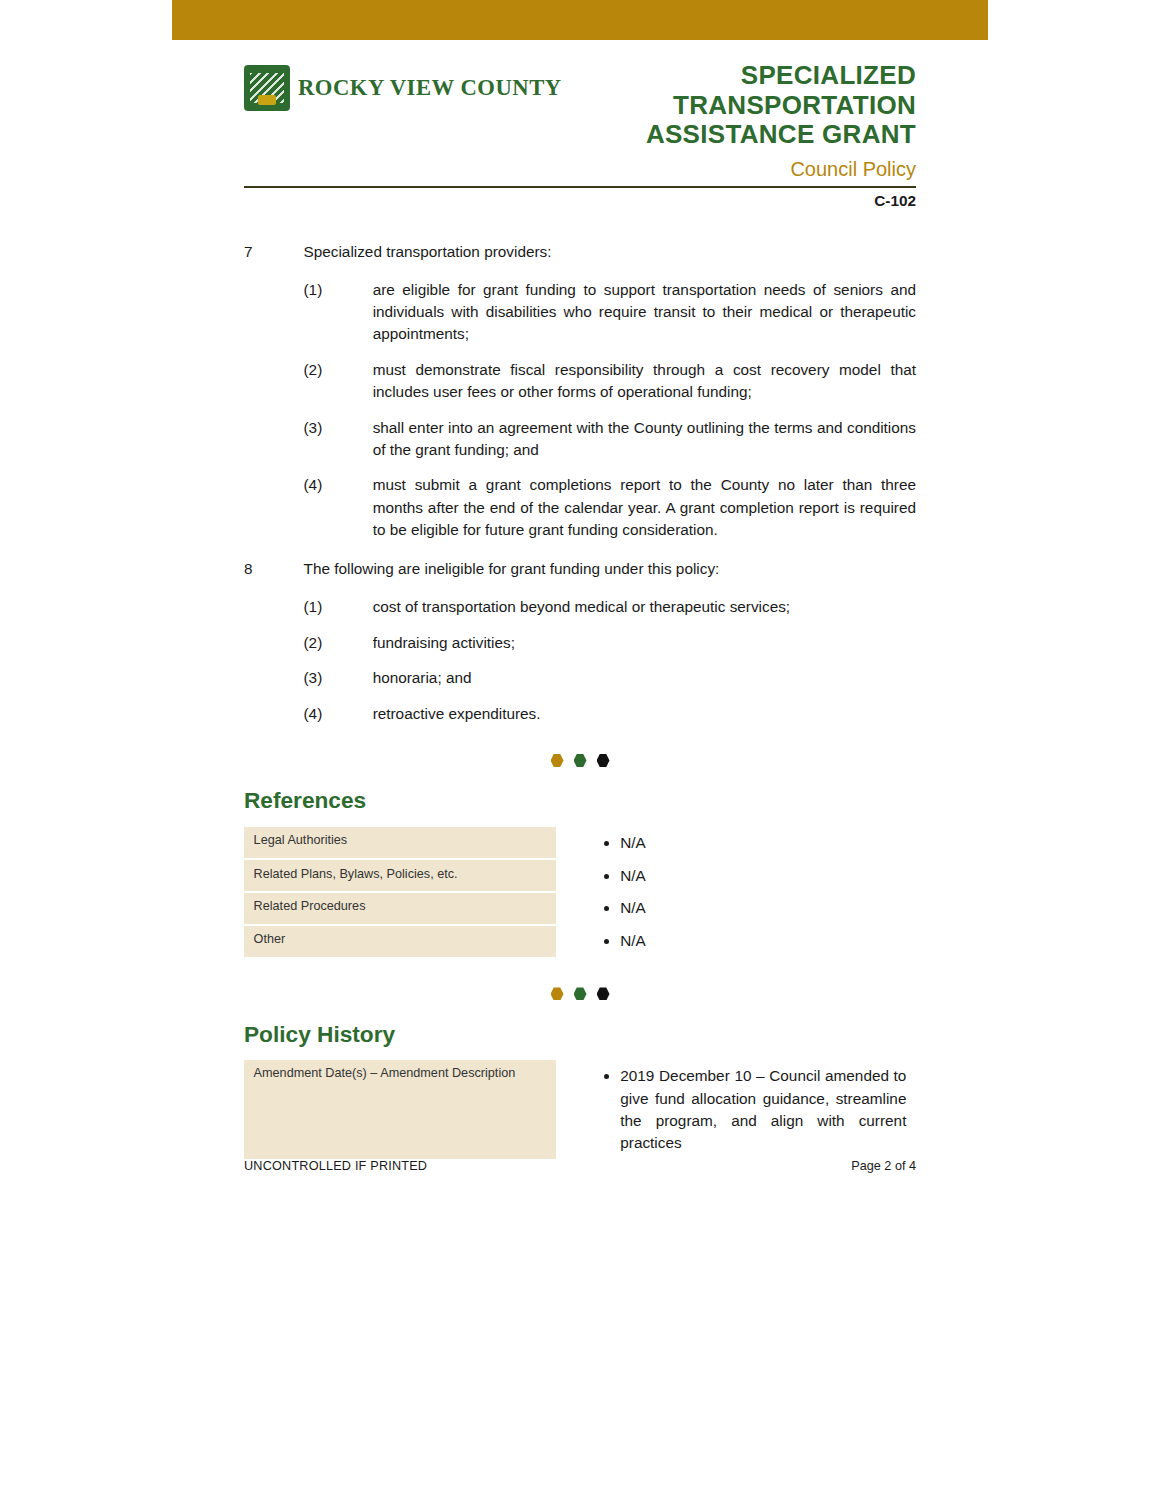ROCKY VIEW COUNTY
SPECIALIZED TRANSPORTATION
ASSISTANCE GRANT
Council Policy
C-102
7
Specialized transportation providers:
(1)
are eligible for grant funding to support transportation needs of seniors and individuals with disabilities who require transit to their medical or therapeutic appointments;
(2)
must demonstrate fiscal responsibility through a cost recovery model that includes user fees or other forms of operational funding;
(3)
shall enter into an agreement with the County outlining the terms and conditions of the grant funding; and
(4)
must submit a grant completions report to the County no later than three months after the end of the calendar year. A grant completion report is required to be eligible for future grant funding consideration.
8
The following are ineligible for grant funding under this policy:
(1)
cost of transportation beyond medical or therapeutic services;
(2)
fundraising activities;
(3)
honoraria; and
(4)
retroactive expenditures.
References
| Legal Authorities | N/A |
| Related Plans, Bylaws, Policies, etc. | N/A |
| Related Procedures | N/A |
| Other | N/A |
Policy History
| Amendment Date(s) – Amendment Description | 2019 December 10 – Council amended to give fund allocation guidance, streamline the program, and align with current practices |
UNCONTROLLED IF PRINTED
Page 2 of 4